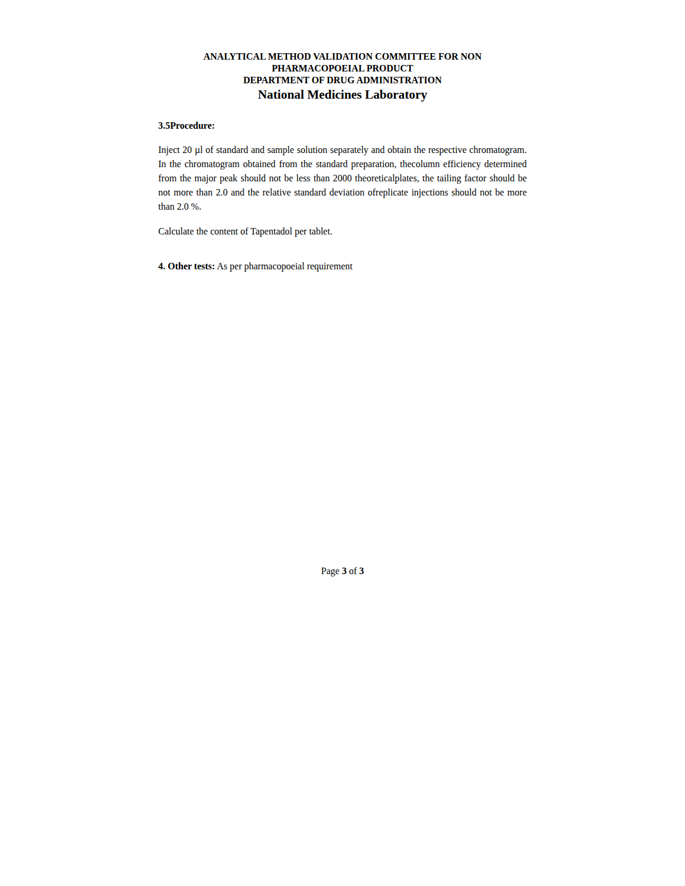ANALYTICAL METHOD VALIDATION COMMITTEE FOR NON
PHARMACOPOEIAL PRODUCT
DEPARTMENT OF DRUG ADMINISTRATION
National Medicines Laboratory
3.5Procedure:
Inject 20 µl of standard and sample solution separately and obtain the respective chromatogram. In the chromatogram obtained from the standard preparation, thecolumn efficiency determined from the major peak should not be less than 2000 theoreticalplates, the tailing factor should be not more than 2.0 and the relative standard deviation ofreplicate injections should not be more than 2.0 %.
Calculate the content of Tapentadol per tablet.
4. Other tests: As per pharmacopoeial requirement
Page 3 of 3